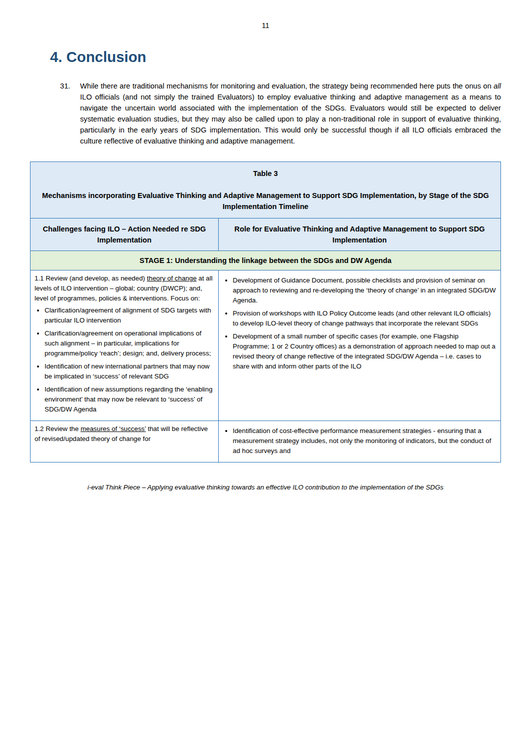11
4. Conclusion
31.
While there are traditional mechanisms for monitoring and evaluation, the strategy being recommended here puts the onus on all ILO officials (and not simply the trained Evaluators) to employ evaluative thinking and adaptive management as a means to navigate the uncertain world associated with the implementation of the SDGs. Evaluators would still be expected to deliver systematic evaluation studies, but they may also be called upon to play a non-traditional role in support of evaluative thinking, particularly in the early years of SDG implementation. This would only be successful though if all ILO officials embraced the culture reflective of evaluative thinking and adaptive management.
| Table 3 Mechanisms incorporating Evaluative Thinking and Adaptive Management to Support SDG Implementation, by Stage of the SDG Implementation Timeline |
| Challenges facing ILO – Action Needed re SDG Implementation | Role for Evaluative Thinking and Adaptive Management to Support SDG Implementation |
| STAGE 1: Understanding the linkage between the SDGs and DW Agenda |
| 1.1 Review (and develop, as needed) theory of change at all levels of ILO intervention – global; country (DWCP); and, level of programmes, policies & interventions. Focus on: Clarification/agreement of alignment of SDG targets with particular ILO intervention Clarification/agreement on operational implications of such alignment – in particular, implications for programme/policy ‘reach’; design; and, delivery process; Identification of new international partners that may now be implicated in ‘success’ of relevant SDG Identification of new assumptions regarding the ‘enabling environment’ that may now be relevant to ‘success’ of SDG/DW Agenda | Development of Guidance Document, possible checklists and provision of seminar on approach to reviewing and re-developing the ‘theory of change’ in an integrated SDG/DW Agenda. Provision of workshops with ILO Policy Outcome leads (and other relevant ILO officials) to develop ILO-level theory of change pathways that incorporate the relevant SDGs Development of a small number of specific cases (for example, one Flagship Programme; 1 or 2 Country offices) as a demonstration of approach needed to map out a revised theory of change reflective of the integrated SDG/DW Agenda – i.e. cases to share with and inform other parts of the ILO |
| 1.2 Review the measures of ‘success’ that will be reflective of revised/updated theory of change for | Identification of cost-effective performance measurement strategies - ensuring that a measurement strategy includes, not only the monitoring of indicators, but the conduct of ad hoc surveys and |
i-eval Think Piece – Applying evaluative thinking towards an effective ILO contribution to the implementation of the SDGs